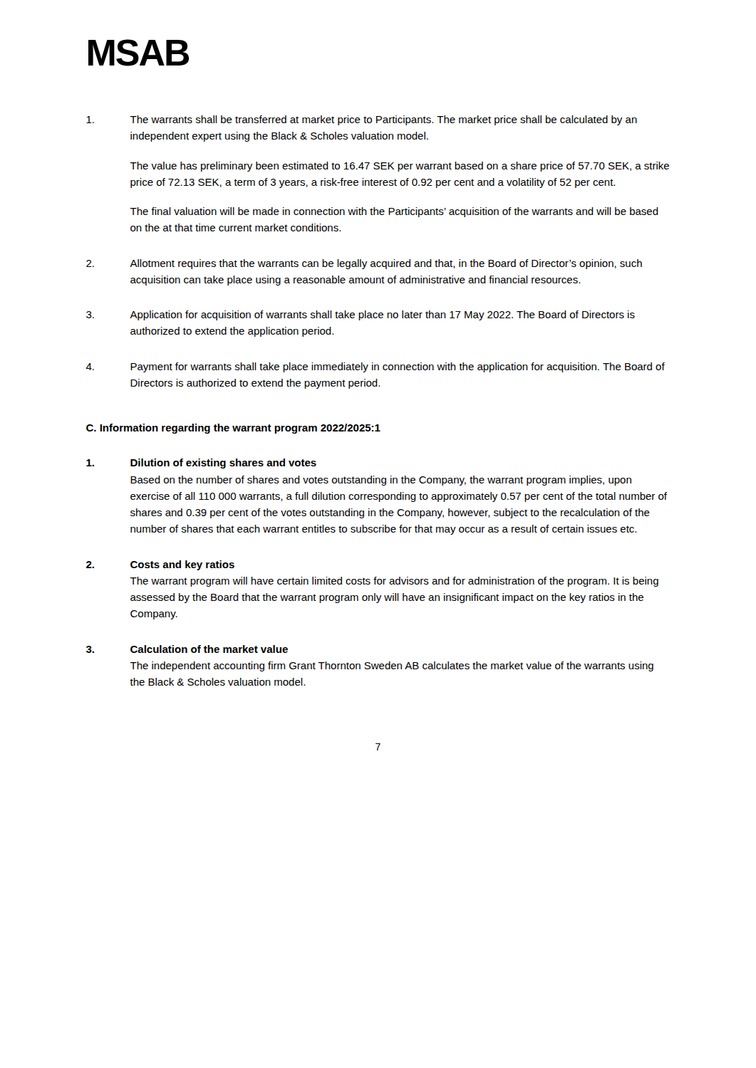MSAB
The warrants shall be transferred at market price to Participants. The market price shall be calculated by an independent expert using the Black & Scholes valuation model.
The value has preliminary been estimated to 16.47 SEK per warrant based on a share price of 57.70 SEK, a strike price of 72.13 SEK, a term of 3 years, a risk-free interest of 0.92 per cent and a volatility of 52 per cent.
The final valuation will be made in connection with the Participants’ acquisition of the warrants and will be based on the at that time current market conditions.
Allotment requires that the warrants can be legally acquired and that, in the Board of Director’s opinion, such acquisition can take place using a reasonable amount of administrative and financial resources.
Application for acquisition of warrants shall take place no later than 17 May 2022. The Board of Directors is authorized to extend the application period.
Payment for warrants shall take place immediately in connection with the application for acquisition. The Board of Directors is authorized to extend the payment period.
C. Information regarding the warrant program 2022/2025:1
Dilution of existing shares and votes
Based on the number of shares and votes outstanding in the Company, the warrant program implies, upon exercise of all 110 000 warrants, a full dilution corresponding to approximately 0.57 per cent of the total number of shares and 0.39 per cent of the votes outstanding in the Company, however, subject to the recalculation of the number of shares that each warrant entitles to subscribe for that may occur as a result of certain issues etc.
Costs and key ratios
The warrant program will have certain limited costs for advisors and for administration of the program. It is being assessed by the Board that the warrant program only will have an insignificant impact on the key ratios in the Company.
Calculation of the market value
The independent accounting firm Grant Thornton Sweden AB calculates the market value of the warrants using the Black & Scholes valuation model.
7